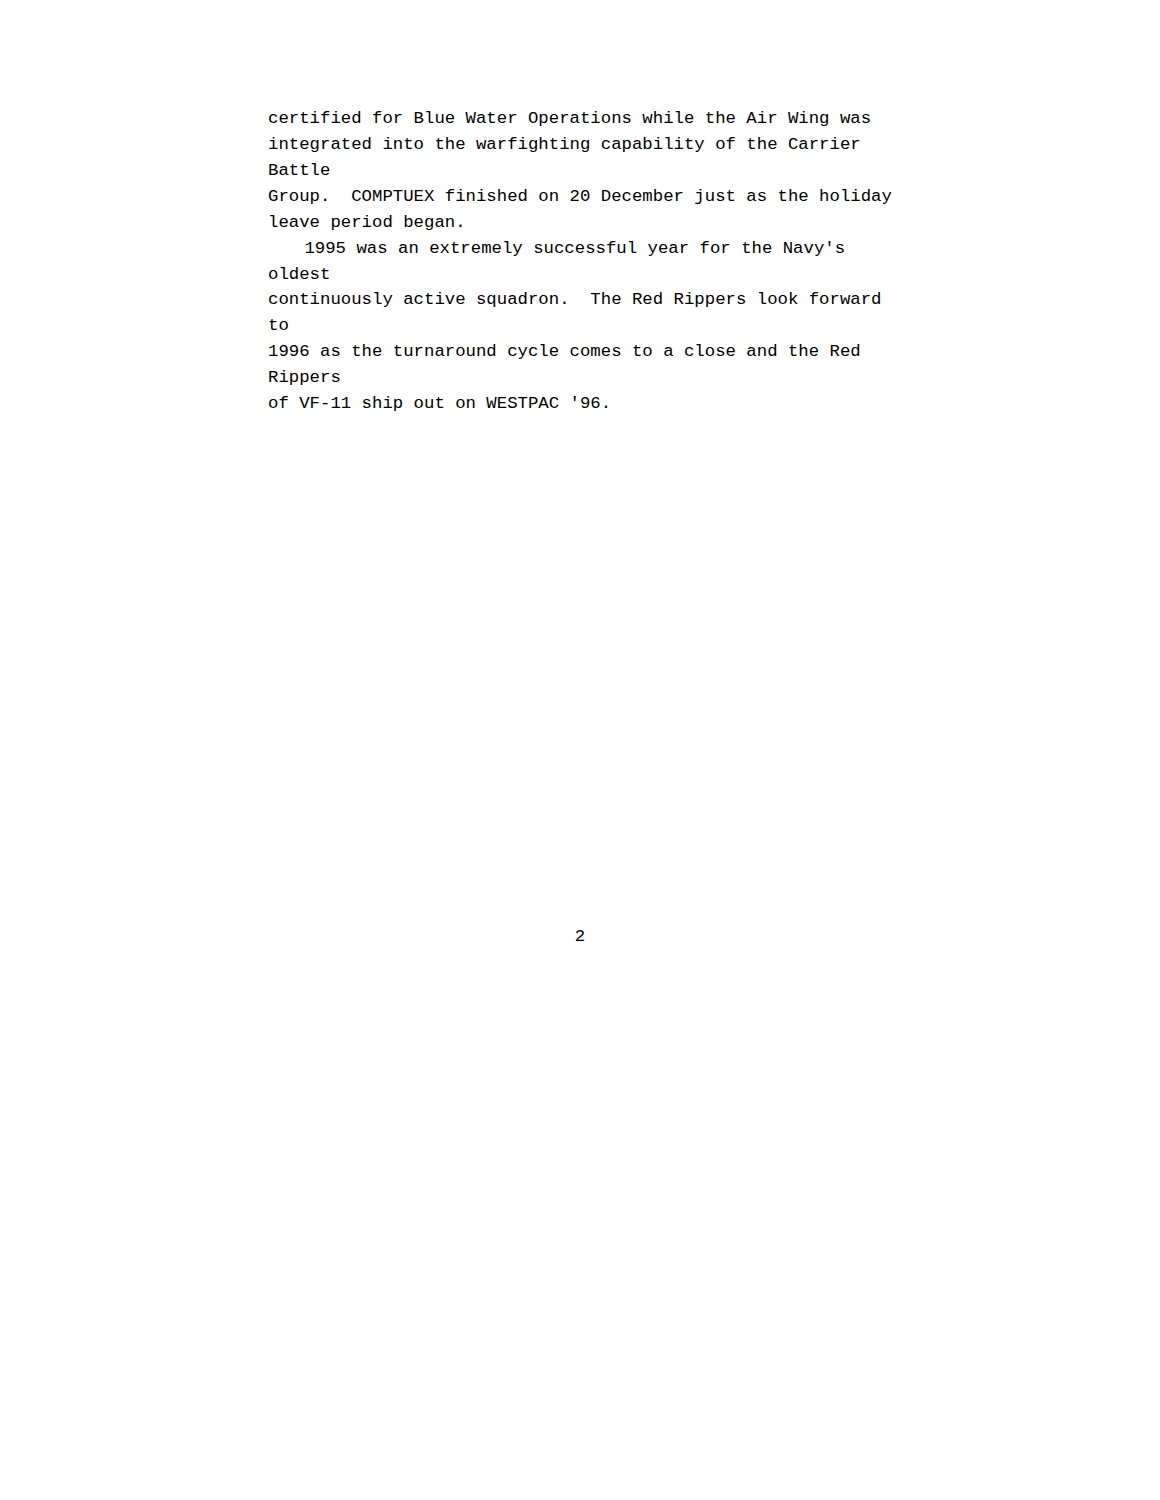certified for Blue Water Operations while the Air Wing was integrated into the warfighting capability of the Carrier Battle Group. COMPTUEX finished on 20 December just as the holiday leave period began.
1995 was an extremely successful year for the Navy's oldest continuously active squadron. The Red Rippers look forward to 1996 as the turnaround cycle comes to a close and the Red Rippers of VF-11 ship out on WESTPAC '96.
2